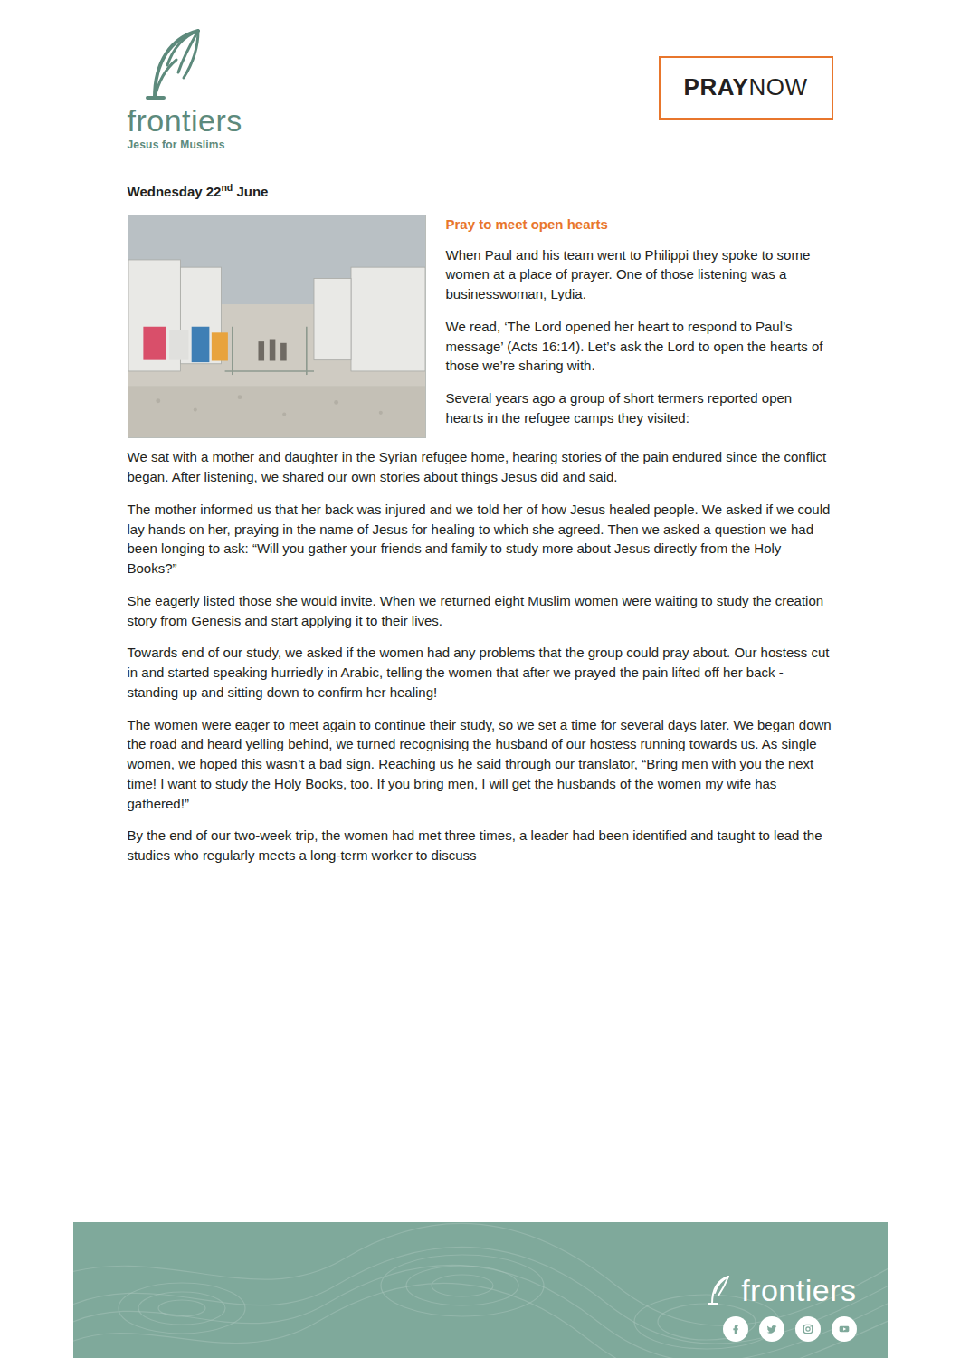frontiers
Jesus for Muslims
PRAY NOW
Wednesday 22nd June
Pray to meet open hearts
When Paul and his team went to Philippi they spoke to some women at a place of prayer. One of those listening was a businesswoman, Lydia.
We read, ‘The Lord opened her heart to respond to Paul’s message’ (Acts 16:14). Let’s ask the Lord to open the hearts of those we’re sharing with.
Several years ago a group of short termers reported open hearts in the refugee camps they visited:
We sat with a mother and daughter in the Syrian refugee home, hearing stories of the pain endured since the conflict began. After listening, we shared our own stories about things Jesus did and said.
The mother informed us that her back was injured and we told her of how Jesus healed people. We asked if we could lay hands on her, praying in the name of Jesus for healing to which she agreed. Then we asked a question we had been longing to ask: “Will you gather your friends and family to study more about Jesus directly from the Holy Books?”
She eagerly listed those she would invite. When we returned eight Muslim women were waiting to study the creation story from Genesis and start applying it to their lives.
Towards end of our study, we asked if the women had any problems that the group could pray about. Our hostess cut in and started speaking hurriedly in Arabic, telling the women that after we prayed the pain lifted off her back - standing up and sitting down to confirm her healing!
The women were eager to meet again to continue their study, so we set a time for several days later. We began down the road and heard yelling behind, we turned recognising the husband of our hostess running towards us. As single women, we hoped this wasn’t a bad sign. Reaching us he said through our translator, “Bring men with you the next time! I want to study the Holy Books, too. If you bring men, I will get the husbands of the women my wife has gathered!”
By the end of our two-week trip, the women had met three times, a leader had been identified and taught to lead the studies who regularly meets a long-term worker to discuss
frontiers